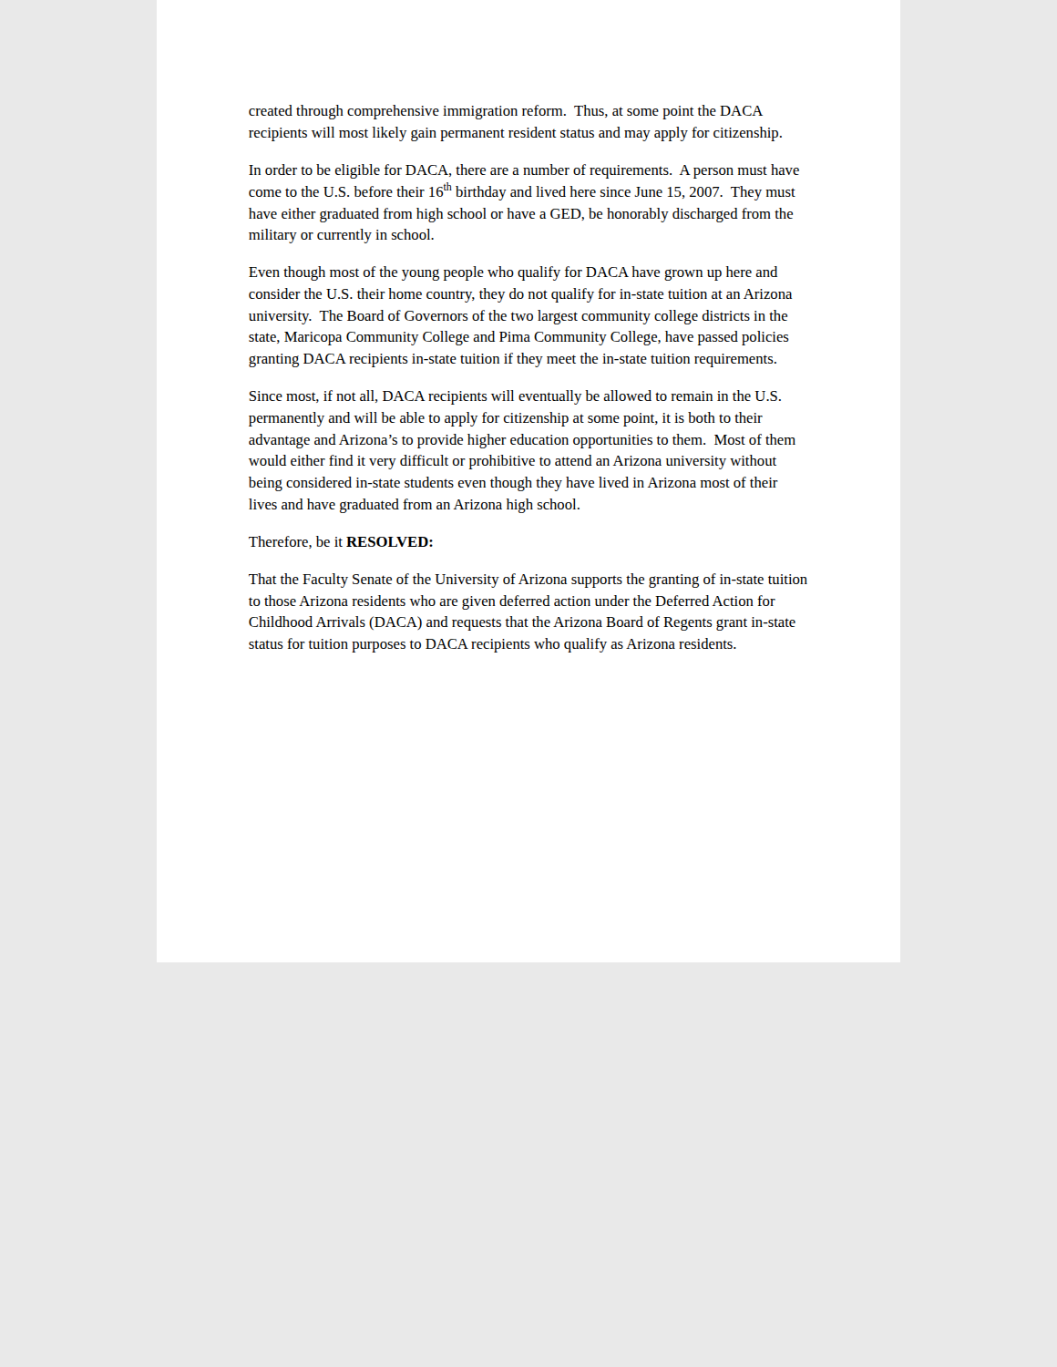created through comprehensive immigration reform. Thus, at some point the DACA recipients will most likely gain permanent resident status and may apply for citizenship.
In order to be eligible for DACA, there are a number of requirements. A person must have come to the U.S. before their 16th birthday and lived here since June 15, 2007. They must have either graduated from high school or have a GED, be honorably discharged from the military or currently in school.
Even though most of the young people who qualify for DACA have grown up here and consider the U.S. their home country, they do not qualify for in-state tuition at an Arizona university. The Board of Governors of the two largest community college districts in the state, Maricopa Community College and Pima Community College, have passed policies granting DACA recipients in-state tuition if they meet the in-state tuition requirements.
Since most, if not all, DACA recipients will eventually be allowed to remain in the U.S. permanently and will be able to apply for citizenship at some point, it is both to their advantage and Arizona’s to provide higher education opportunities to them. Most of them would either find it very difficult or prohibitive to attend an Arizona university without being considered in-state students even though they have lived in Arizona most of their lives and have graduated from an Arizona high school.
Therefore, be it RESOLVED:
That the Faculty Senate of the University of Arizona supports the granting of in-state tuition to those Arizona residents who are given deferred action under the Deferred Action for Childhood Arrivals (DACA) and requests that the Arizona Board of Regents grant in-state status for tuition purposes to DACA recipients who qualify as Arizona residents.